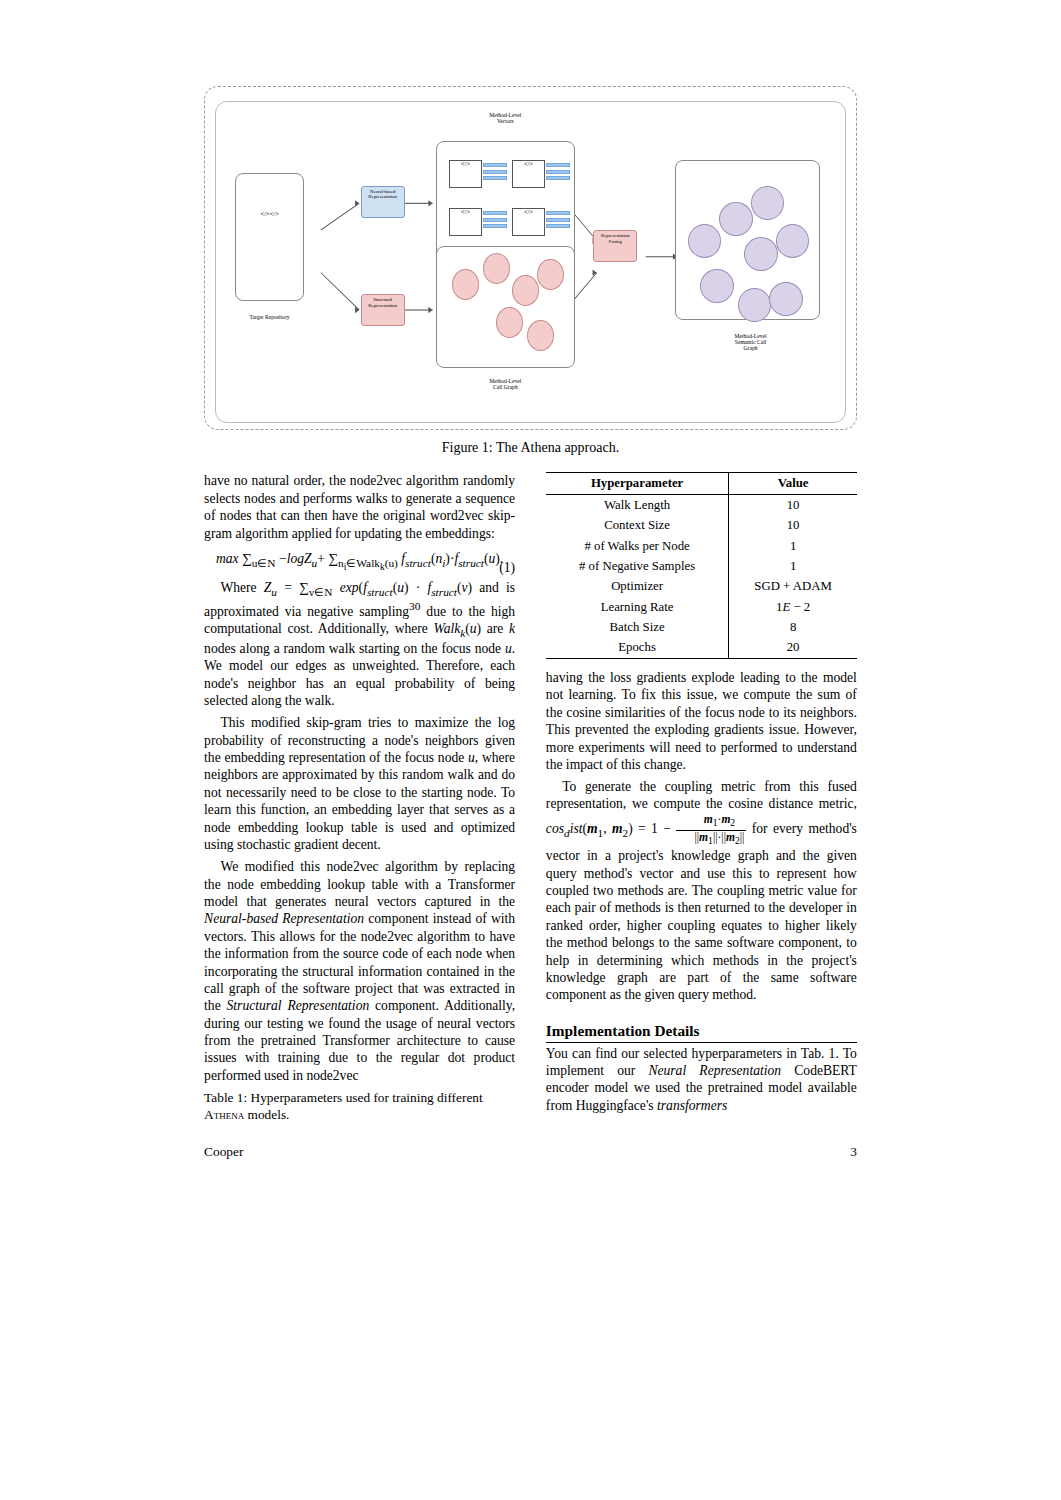
</></>
Target Repository
Neural-based
Representation
Structural
Representation
Method-Level
Vectors
</>
</>
</>
</>
Method-Level
Call Graph
Representation
Fusing
Method-Level
Semantic Call
Graph
Figure 1: The Athena approach.
have no natural order, the node2vec algorithm randomly selects nodes and performs walks to generate a sequence of nodes that can then have the original word2vec skip-gram algorithm applied for updating the embeddings:
max ∑u∈N −logZu+ ∑ni∈Walkk(u) fstruct(ni)·fstruct(u). (1)
Where Zu = ∑v∈N exp(fstruct(u) · fstruct(v) and is approximated via negative sampling30 due to the high computational cost. Additionally, where Walkk(u) are k nodes along a random walk starting on the focus node u. We model our edges as unweighted. Therefore, each node's neighbor has an equal probability of being selected along the walk.
This modified skip-gram tries to maximize the log probability of reconstructing a node's neighbors given the embedding representation of the focus node u, where neighbors are approximated by this random walk and do not necessarily need to be close to the starting node. To learn this function, an embedding layer that serves as a node embedding lookup table is used and optimized using stochastic gradient decent.
We modified this node2vec algorithm by replacing the node embedding lookup table with a Transformer model that generates neural vectors captured in the Neural-based Representation component instead of with vectors. This allows for the node2vec algorithm to have the information from the source code of each node when incorporating the structural information contained in the call graph of the software project that was extracted in the Structural Representation component. Additionally, during our testing we found the usage of neural vectors from the pretrained Transformer architecture to cause issues with training due to the regular dot product performed used in node2vec
Table 1: Hyperparameters used for training different A thena models.
| Hyperparameter | Value |
| --- | --- |
| Walk Length | 10 |
| Context Size | 10 |
| # of Walks per Node | 1 |
| # of Negative Samples | 1 |
| Optimizer | SGD + ADAM |
| Learning Rate | 1 E − 2 |
| Batch Size | 8 |
| Epochs | 20 |
having the loss gradients explode leading to the model not learning. To fix this issue, we compute the sum of the cosine similarities of the focus node to its neighbors. This prevented the exploding gradients issue. However, more experiments will need to performed to understand the impact of this change.
To generate the coupling metric from this fused representation, we compute the cosine distance metric, cosdist(m1, m2) = 1 − m1·m2||m1||·||m2|| for every method's vector in a project's knowledge graph and the given query method's vector and use this to represent how coupled two methods are. The coupling metric value for each pair of methods is then returned to the developer in ranked order, higher coupling equates to higher likely the method belongs to the same software component, to help in determining which methods in the project's knowledge graph are part of the same software component as the given query method.
Implementation Details
You can find our selected hyperparameters in Tab. 1. To implement our Neural Representation CodeBERT encoder model we used the pretrained model available from Huggingface's transformers
Cooper 3